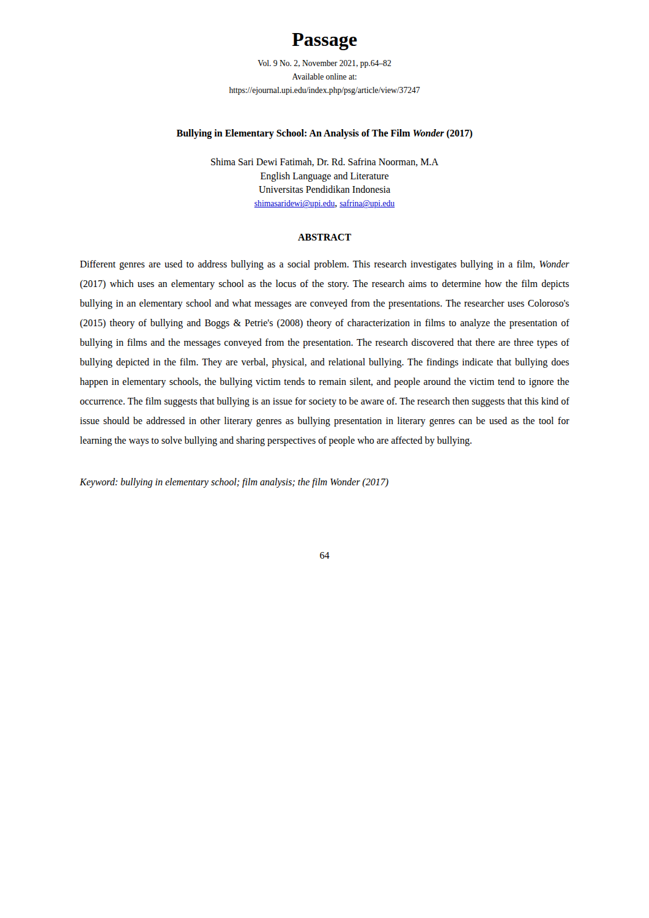Passage
Vol. 9 No. 2, November 2021, pp.64–82
Available online at:
https://ejournal.upi.edu/index.php/psg/article/view/37247
Bullying in Elementary School: An Analysis of The Film Wonder (2017)
Shima Sari Dewi Fatimah, Dr. Rd. Safrina Noorman, M.A
English Language and Literature
Universitas Pendidikan Indonesia
shimasaridewi@upi.edu, safrina@upi.edu
ABSTRACT
Different genres are used to address bullying as a social problem. This research investigates bullying in a film, Wonder (2017) which uses an elementary school as the locus of the story. The research aims to determine how the film depicts bullying in an elementary school and what messages are conveyed from the presentations. The researcher uses Coloroso's (2015) theory of bullying and Boggs & Petrie's (2008) theory of characterization in films to analyze the presentation of bullying in films and the messages conveyed from the presentation. The research discovered that there are three types of bullying depicted in the film. They are verbal, physical, and relational bullying. The findings indicate that bullying does happen in elementary schools, the bullying victim tends to remain silent, and people around the victim tend to ignore the occurrence. The film suggests that bullying is an issue for society to be aware of. The research then suggests that this kind of issue should be addressed in other literary genres as bullying presentation in literary genres can be used as the tool for learning the ways to solve bullying and sharing perspectives of people who are affected by bullying.
Keyword: bullying in elementary school; film analysis; the film Wonder (2017)
64